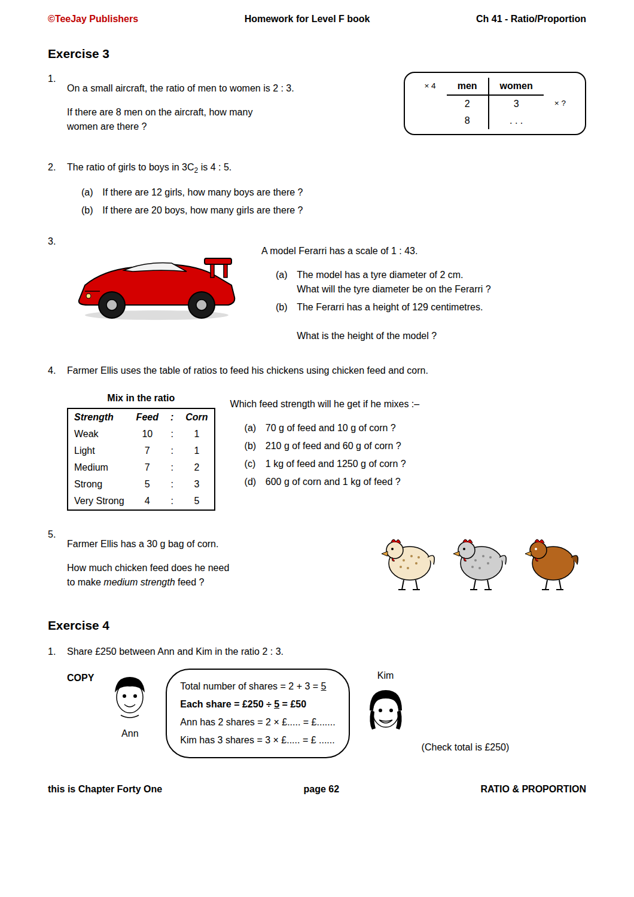©TeeJay Publishers Homework for Level F book Ch 41 - Ratio/Proportion
Exercise 3
On a small aircraft, the ratio of men to women is 2 : 3.
If there are 8 men on the aircraft, how many
women are there ?
| × 4 | men | women | |
| | 2 | 3 | × ? |
| | 8 | . . . | |
The ratio of girls to boys in 3C2 is 4 : 5.
If there are 12 girls, how many boys are there ?
If there are 20 boys, how many girls are there ?
A model Ferarri has a scale of 1 : 43.
The model has a tyre diameter of 2 cm.
What will the tyre diameter be on the Ferarri ?
The Ferarri has a height of 129 centimetres.
What is the height of the model ?
Farmer Ellis uses the table of ratios to feed his chickens using chicken feed and corn.
Mix in the ratio
| Strength | Feed | : | Corn |
| --- | --- | --- | --- |
| Weak | 10 | : | 1 |
| Light | 7 | : | 1 |
| Medium | 7 | : | 2 |
| Strong | 5 | : | 3 |
| Very Strong | 4 | : | 5 |
Which feed strength will he get if he mixes :–
70 g of feed and 10 g of corn ?
210 g of feed and 60 g of corn ?
1 kg of feed and 1250 g of corn ?
600 g of corn and 1 kg of feed ?
Farmer Ellis has a 30 g bag of corn.
How much chicken feed does he need
to make medium strength feed ?
Exercise 4
Share £250 between Ann and Kim in the ratio 2 : 3.
COPY
Ann
Total number of shares = 2 + 3 = 5
Each share = £250 ÷ 5 = £50
Ann has 2 shares = 2 × £..... = £.......
Kim has 3 shares = 3 × £..... = £ ......
Kim
(Check total is £250)
this is Chapter Forty One page 62 RATIO & PROPORTION